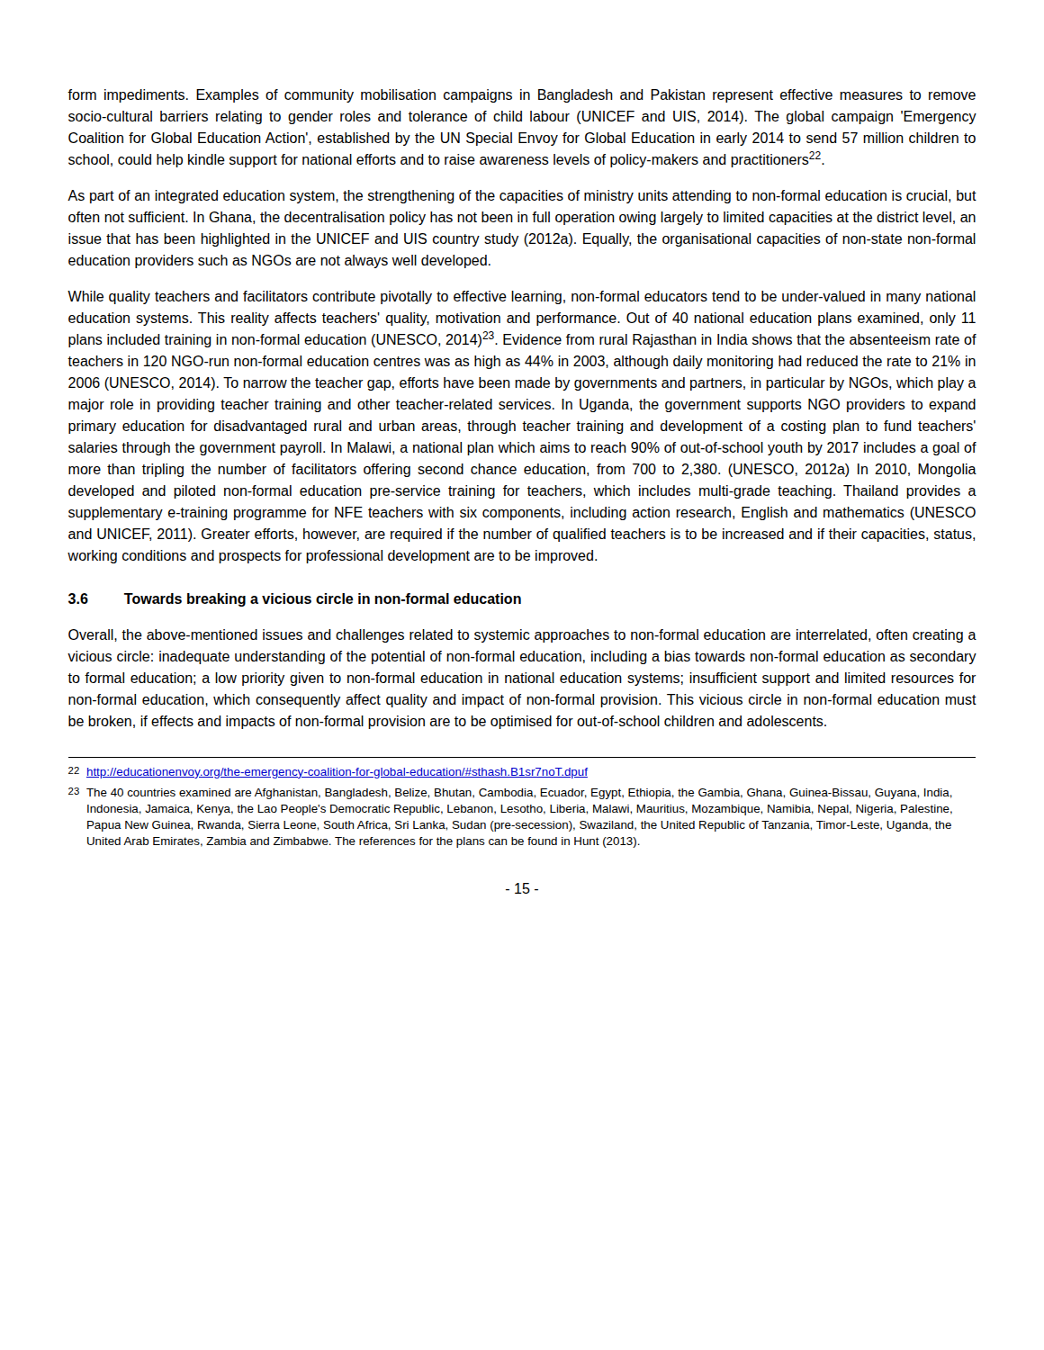form impediments. Examples of community mobilisation campaigns in Bangladesh and Pakistan represent effective measures to remove socio-cultural barriers relating to gender roles and tolerance of child labour (UNICEF and UIS, 2014). The global campaign 'Emergency Coalition for Global Education Action', established by the UN Special Envoy for Global Education in early 2014 to send 57 million children to school, could help kindle support for national efforts and to raise awareness levels of policy-makers and practitioners22.
As part of an integrated education system, the strengthening of the capacities of ministry units attending to non-formal education is crucial, but often not sufficient. In Ghana, the decentralisation policy has not been in full operation owing largely to limited capacities at the district level, an issue that has been highlighted in the UNICEF and UIS country study (2012a). Equally, the organisational capacities of non-state non-formal education providers such as NGOs are not always well developed.
While quality teachers and facilitators contribute pivotally to effective learning, non-formal educators tend to be under-valued in many national education systems. This reality affects teachers' quality, motivation and performance. Out of 40 national education plans examined, only 11 plans included training in non-formal education (UNESCO, 2014)23. Evidence from rural Rajasthan in India shows that the absenteeism rate of teachers in 120 NGO-run non-formal education centres was as high as 44% in 2003, although daily monitoring had reduced the rate to 21% in 2006 (UNESCO, 2014). To narrow the teacher gap, efforts have been made by governments and partners, in particular by NGOs, which play a major role in providing teacher training and other teacher-related services. In Uganda, the government supports NGO providers to expand primary education for disadvantaged rural and urban areas, through teacher training and development of a costing plan to fund teachers' salaries through the government payroll. In Malawi, a national plan which aims to reach 90% of out-of-school youth by 2017 includes a goal of more than tripling the number of facilitators offering second chance education, from 700 to 2,380. (UNESCO, 2012a) In 2010, Mongolia developed and piloted non-formal education pre-service training for teachers, which includes multi-grade teaching. Thailand provides a supplementary e-training programme for NFE teachers with six components, including action research, English and mathematics (UNESCO and UNICEF, 2011). Greater efforts, however, are required if the number of qualified teachers is to be increased and if their capacities, status, working conditions and prospects for professional development are to be improved.
3.6 Towards breaking a vicious circle in non-formal education
Overall, the above-mentioned issues and challenges related to systemic approaches to non-formal education are interrelated, often creating a vicious circle: inadequate understanding of the potential of non-formal education, including a bias towards non-formal education as secondary to formal education; a low priority given to non-formal education in national education systems; insufficient support and limited resources for non-formal education, which consequently affect quality and impact of non-formal provision. This vicious circle in non-formal education must be broken, if effects and impacts of non-formal provision are to be optimised for out-of-school children and adolescents.
22 http://educationenvoy.org/the-emergency-coalition-for-global-education/#sthash.B1sr7noT.dpuf
23 The 40 countries examined are Afghanistan, Bangladesh, Belize, Bhutan, Cambodia, Ecuador, Egypt, Ethiopia, the Gambia, Ghana, Guinea-Bissau, Guyana, India, Indonesia, Jamaica, Kenya, the Lao People's Democratic Republic, Lebanon, Lesotho, Liberia, Malawi, Mauritius, Mozambique, Namibia, Nepal, Nigeria, Palestine, Papua New Guinea, Rwanda, Sierra Leone, South Africa, Sri Lanka, Sudan (pre-secession), Swaziland, the United Republic of Tanzania, Timor-Leste, Uganda, the United Arab Emirates, Zambia and Zimbabwe. The references for the plans can be found in Hunt (2013).
- 15 -